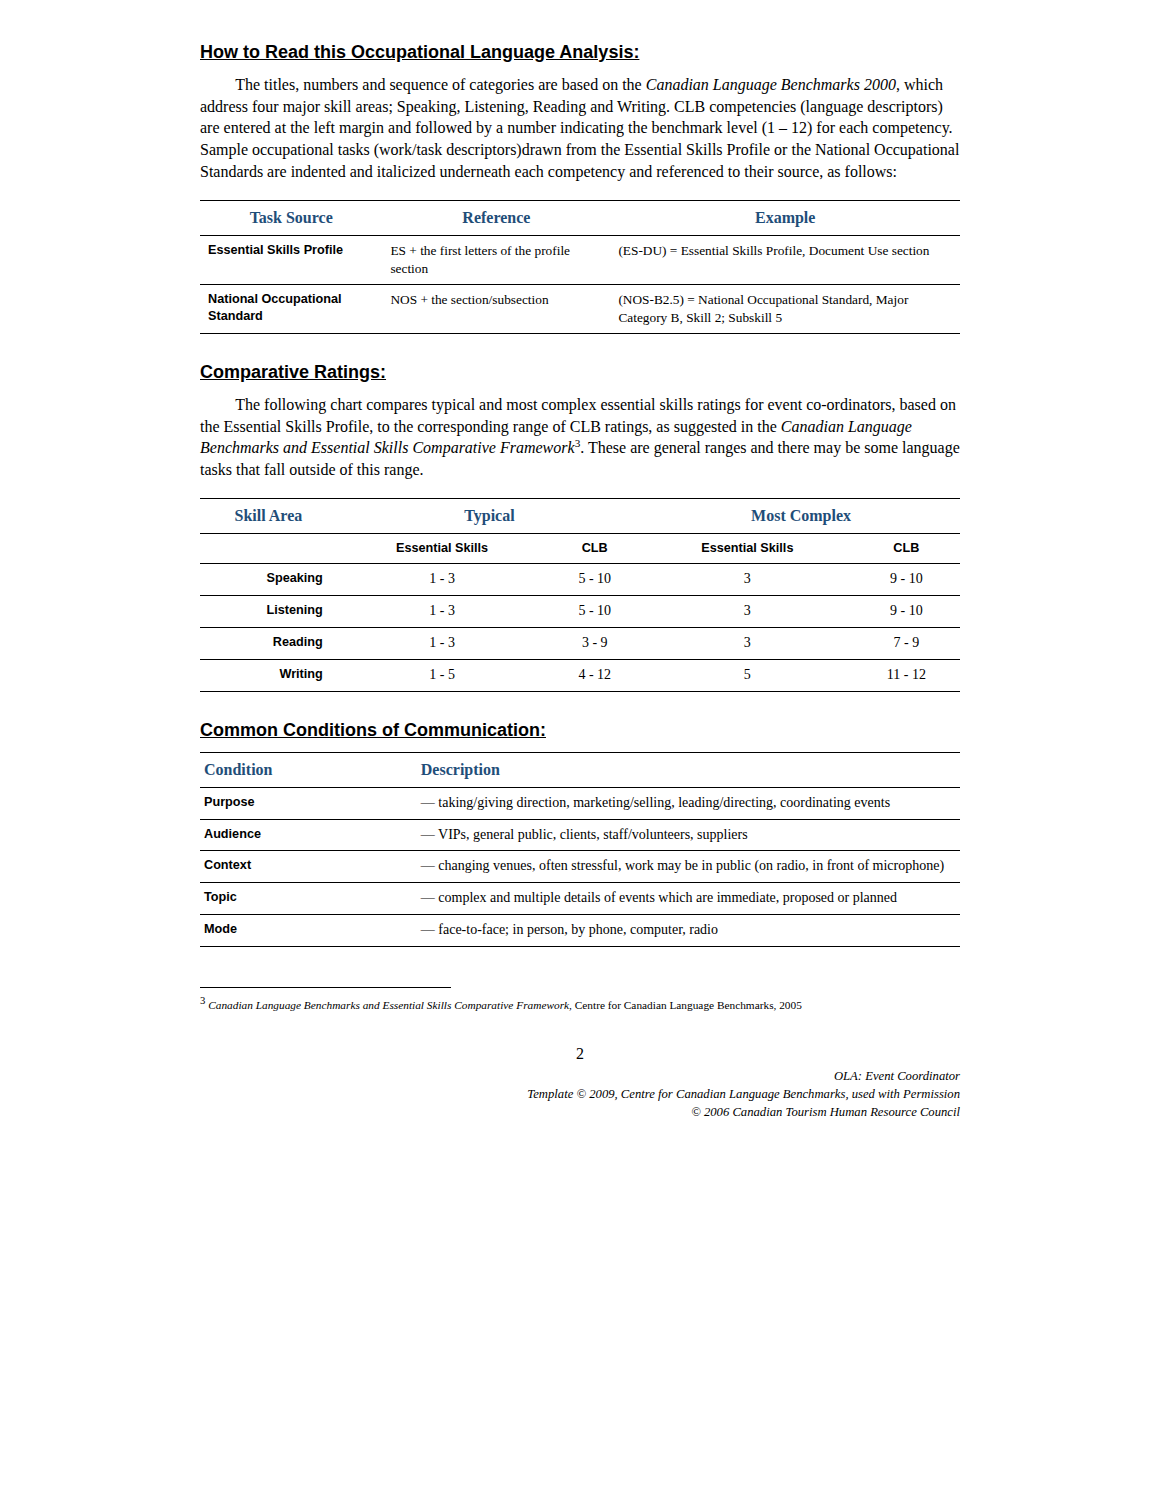How to Read this Occupational Language Analysis:
The titles, numbers and sequence of categories are based on the Canadian Language Benchmarks 2000, which address four major skill areas; Speaking, Listening, Reading and Writing. CLB competencies (language descriptors) are entered at the left margin and followed by a number indicating the benchmark level (1 – 12) for each competency. Sample occupational tasks (work/task descriptors)drawn from the Essential Skills Profile or the National Occupational Standards are indented and italicized underneath each competency and referenced to their source, as follows:
| Task Source | Reference | Example |
| --- | --- | --- |
| Essential Skills Profile | ES + the first letters of the profile section | (ES-DU) = Essential Skills Profile, Document Use section |
| National Occupational Standard | NOS + the section/subsection | (NOS-B2.5) = National Occupational Standard, Major Category B, Skill 2; Subskill 5 |
Comparative Ratings:
The following chart compares typical and most complex essential skills ratings for event co-ordinators, based on the Essential Skills Profile, to the corresponding range of CLB ratings, as suggested in the Canadian Language Benchmarks and Essential Skills Comparative Framework3. These are general ranges and there may be some language tasks that fall outside of this range.
| Skill Area | Typical | Most Complex |
| --- | --- | --- |
| | Essential Skills | CLB | Essential Skills | CLB |
| Speaking | 1 - 3 | 5 - 10 | 3 | 9 - 10 |
| Listening | 1 - 3 | 5 - 10 | 3 | 9 - 10 |
| Reading | 1 - 3 | 3 - 9 | 3 | 7 - 9 |
| Writing | 1 - 5 | 4 - 12 | 5 | 11 - 12 |
Common Conditions of Communication:
| Condition | Description |
| --- | --- |
| Purpose | — taking/giving direction, marketing/selling, leading/directing, coordinating events |
| Audience | — VIPs, general public, clients, staff/volunteers, suppliers |
| Context | — changing venues, often stressful, work may be in public (on radio, in front of microphone) |
| Topic | — complex and multiple details of events which are immediate, proposed or planned |
| Mode | — face-to-face; in person, by phone, computer, radio |
3 Canadian Language Benchmarks and Essential Skills Comparative Framework, Centre for Canadian Language Benchmarks, 2005
2
OLA: Event Coordinator
Template © 2009, Centre for Canadian Language Benchmarks, used with Permission
© 2006 Canadian Tourism Human Resource Council